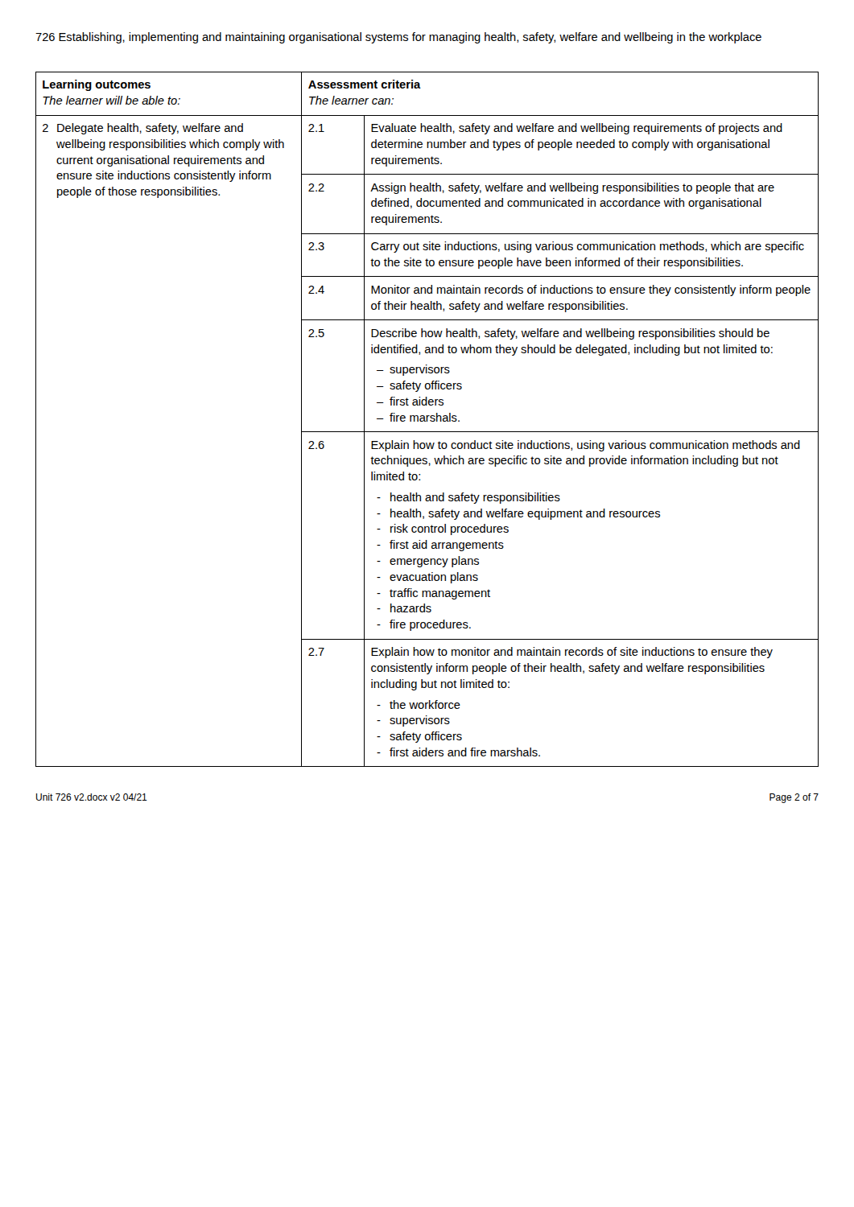726 Establishing, implementing and maintaining organisational systems for managing health, safety, welfare and wellbeing in the workplace
| Learning outcomes The learner will be able to: | Assessment criteria The learner can: |
| --- | --- |
| 2 Delegate health, safety, welfare and wellbeing responsibilities which comply with current organisational requirements and ensure site inductions consistently inform people of those responsibilities. | 2.1 | Evaluate health, safety and welfare and wellbeing requirements of projects and determine number and types of people needed to comply with organisational requirements. |
| 2.2 | Assign health, safety, welfare and wellbeing responsibilities to people that are defined, documented and communicated in accordance with organisational requirements. |
| 2.3 | Carry out site inductions, using various communication methods, which are specific to the site to ensure people have been informed of their responsibilities. |
| 2.4 | Monitor and maintain records of inductions to ensure they consistently inform people of their health, safety and welfare responsibilities. |
| 2.5 | Describe how health, safety, welfare and wellbeing responsibilities should be identified, and to whom they should be delegated, including but not limited to: supervisors safety officers first aiders fire marshals. |
| 2.6 | Explain how to conduct site inductions, using various communication methods and techniques, which are specific to site and provide information including but not limited to: health and safety responsibilities health, safety and welfare equipment and resources risk control procedures first aid arrangements emergency plans evacuation plans traffic management hazards fire procedures. |
| 2.7 | Explain how to monitor and maintain records of site inductions to ensure they consistently inform people of their health, safety and welfare responsibilities including but not limited to: the workforce supervisors safety officers first aiders and fire marshals. |
Unit 726 v2.docx v2 04/21 Page 2 of 7